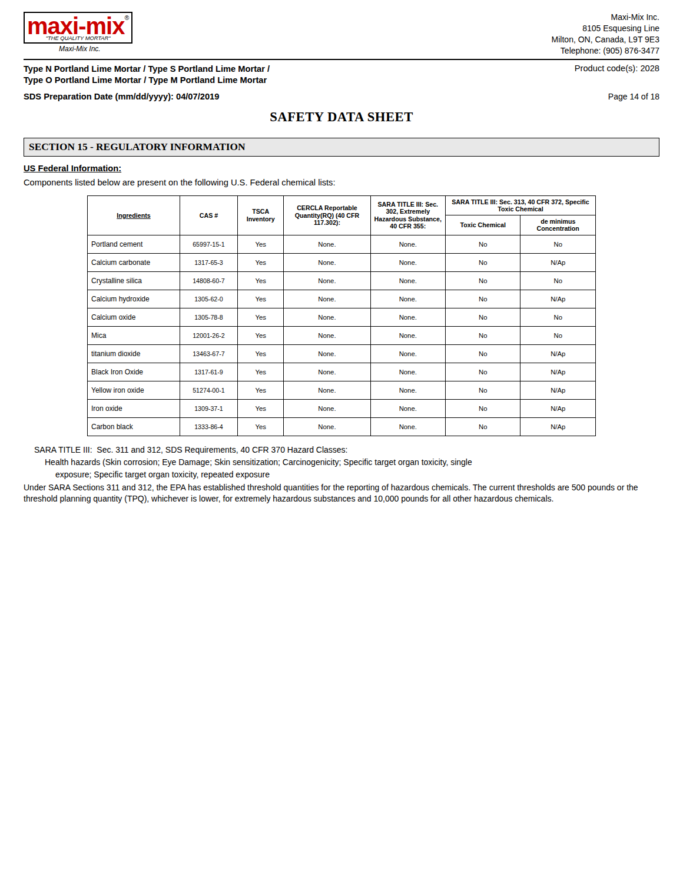maxi-mix®
"THE QUALITY MORTAR"
Maxi-Mix Inc.
Maxi-Mix Inc.
8105 Esquesing Line
Milton, ON, Canada, L9T 9E3
Telephone: (905) 876-3477
Type N Portland Lime Mortar / Type S Portland Lime Mortar /
Type O Portland Lime Mortar / Type M Portland Lime Mortar
Product code(s): 2028
SDS Preparation Date (mm/dd/yyyy): 04/07/2019
Page 14 of 18
SAFETY DATA SHEET
SECTION 15 - REGULATORY INFORMATION
US Federal Information:
Components listed below are present on the following U.S. Federal chemical lists:
| Ingredients | CAS # | TSCA Inventory | CERCLA Reportable Quantity(RQ) (40 CFR 117.302): | SARA TITLE III: Sec. 302, Extremely Hazardous Substance, 40 CFR 355: | SARA TITLE III: Sec. 313, 40 CFR 372, Specific Toxic Chemical |
| --- | --- | --- | --- | --- | --- |
| Toxic Chemical | de minimus Concentration |
| Portland cement | 65997-15-1 | Yes | None. | None. | No | No |
| Calcium carbonate | 1317-65-3 | Yes | None. | None. | No | N/Ap |
| Crystalline silica | 14808-60-7 | Yes | None. | None. | No | No |
| Calcium hydroxide | 1305-62-0 | Yes | None. | None. | No | N/Ap |
| Calcium oxide | 1305-78-8 | Yes | None. | None. | No | No |
| Mica | 12001-26-2 | Yes | None. | None. | No | No |
| titanium dioxide | 13463-67-7 | Yes | None. | None. | No | N/Ap |
| Black Iron Oxide | 1317-61-9 | Yes | None. | None. | No | N/Ap |
| Yellow iron oxide | 51274-00-1 | Yes | None. | None. | No | N/Ap |
| Iron oxide | 1309-37-1 | Yes | None. | None. | No | N/Ap |
| Carbon black | 1333-86-4 | Yes | None. | None. | No | N/Ap |
SARA TITLE III: Sec. 311 and 312, SDS Requirements, 40 CFR 370 Hazard Classes:
Health hazards (Skin corrosion; Eye Damage; Skin sensitization; Carcinogenicity; Specific target organ toxicity, single
exposure; Specific target organ toxicity, repeated exposure
Under SARA Sections 311 and 312, the EPA has established threshold quantities for the reporting of hazardous chemicals. The current thresholds are 500 pounds or the threshold planning quantity (TPQ), whichever is lower, for extremely hazardous substances and 10,000 pounds for all other hazardous chemicals.